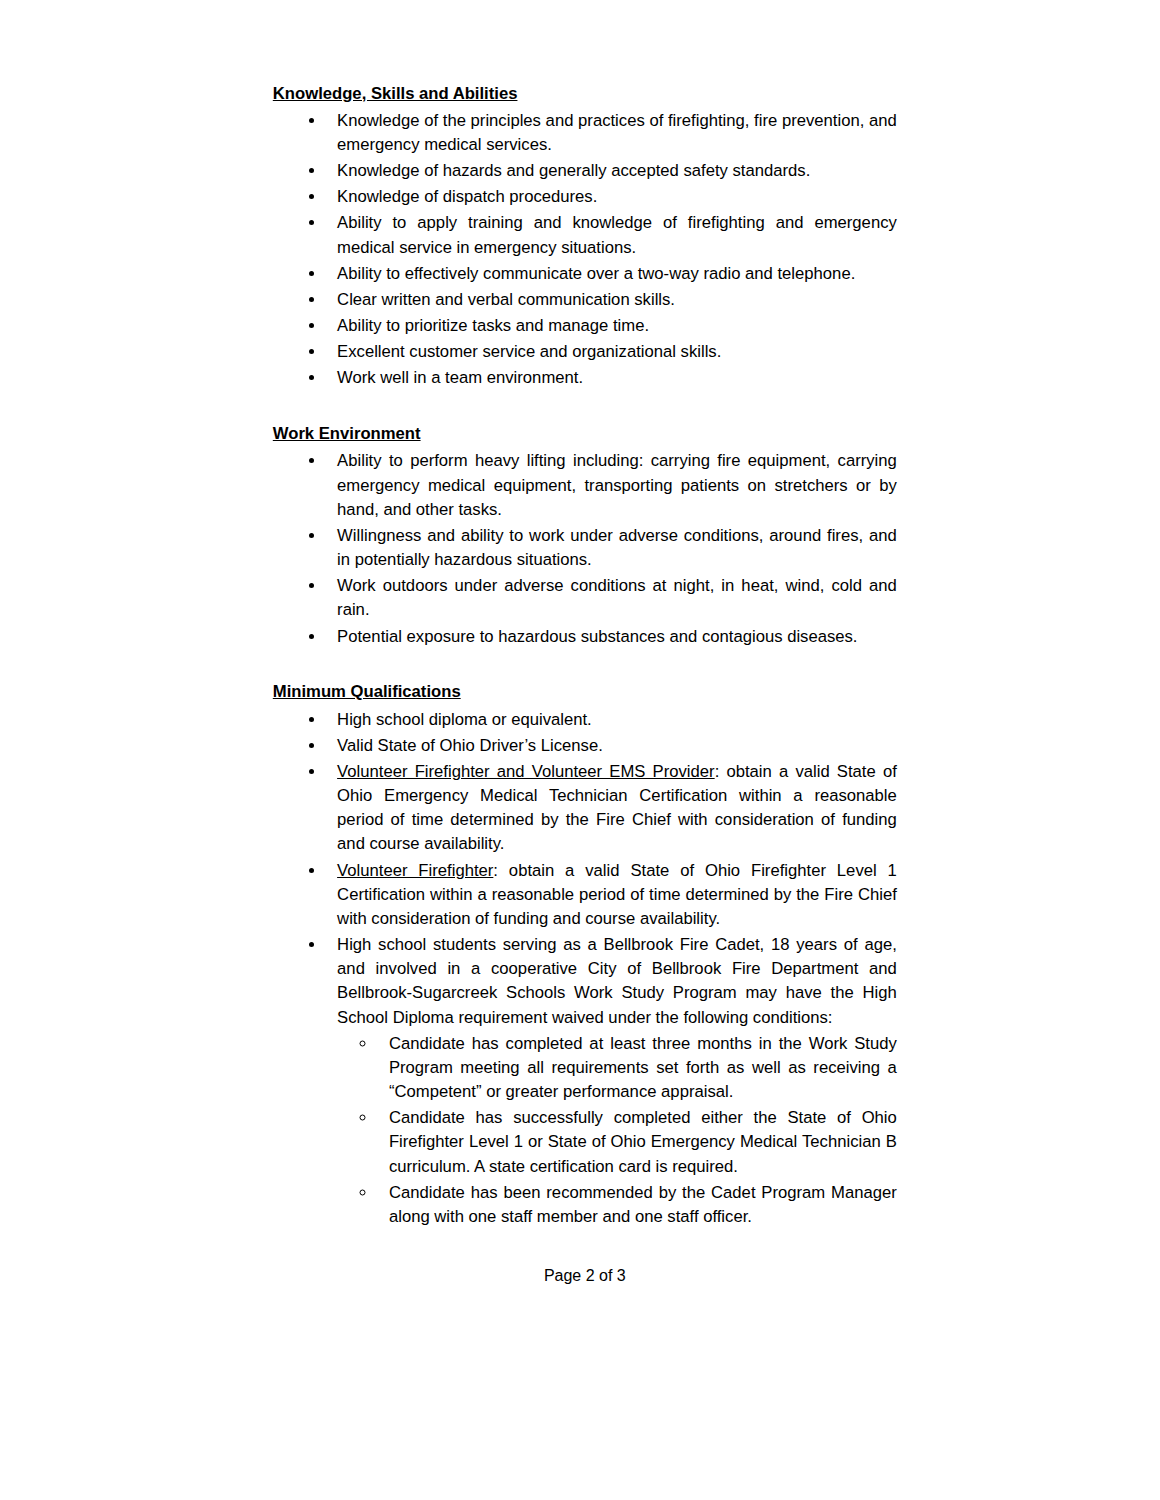Knowledge, Skills and Abilities
Knowledge of the principles and practices of firefighting, fire prevention, and emergency medical services.
Knowledge of hazards and generally accepted safety standards.
Knowledge of dispatch procedures.
Ability to apply training and knowledge of firefighting and emergency medical service in emergency situations.
Ability to effectively communicate over a two-way radio and telephone.
Clear written and verbal communication skills.
Ability to prioritize tasks and manage time.
Excellent customer service and organizational skills.
Work well in a team environment.
Work Environment
Ability to perform heavy lifting including: carrying fire equipment, carrying emergency medical equipment, transporting patients on stretchers or by hand, and other tasks.
Willingness and ability to work under adverse conditions, around fires, and in potentially hazardous situations.
Work outdoors under adverse conditions at night, in heat, wind, cold and rain.
Potential exposure to hazardous substances and contagious diseases.
Minimum Qualifications
High school diploma or equivalent.
Valid State of Ohio Driver’s License.
Volunteer Firefighter and Volunteer EMS Provider: obtain a valid State of Ohio Emergency Medical Technician Certification within a reasonable period of time determined by the Fire Chief with consideration of funding and course availability.
Volunteer Firefighter: obtain a valid State of Ohio Firefighter Level 1 Certification within a reasonable period of time determined by the Fire Chief with consideration of funding and course availability.
High school students serving as a Bellbrook Fire Cadet, 18 years of age, and involved in a cooperative City of Bellbrook Fire Department and Bellbrook-Sugarcreek Schools Work Study Program may have the High School Diploma requirement waived under the following conditions:
Candidate has completed at least three months in the Work Study Program meeting all requirements set forth as well as receiving a “Competent” or greater performance appraisal.
Candidate has successfully completed either the State of Ohio Firefighter Level 1 or State of Ohio Emergency Medical Technician B curriculum. A state certification card is required.
Candidate has been recommended by the Cadet Program Manager along with one staff member and one staff officer.
Page 2 of 3